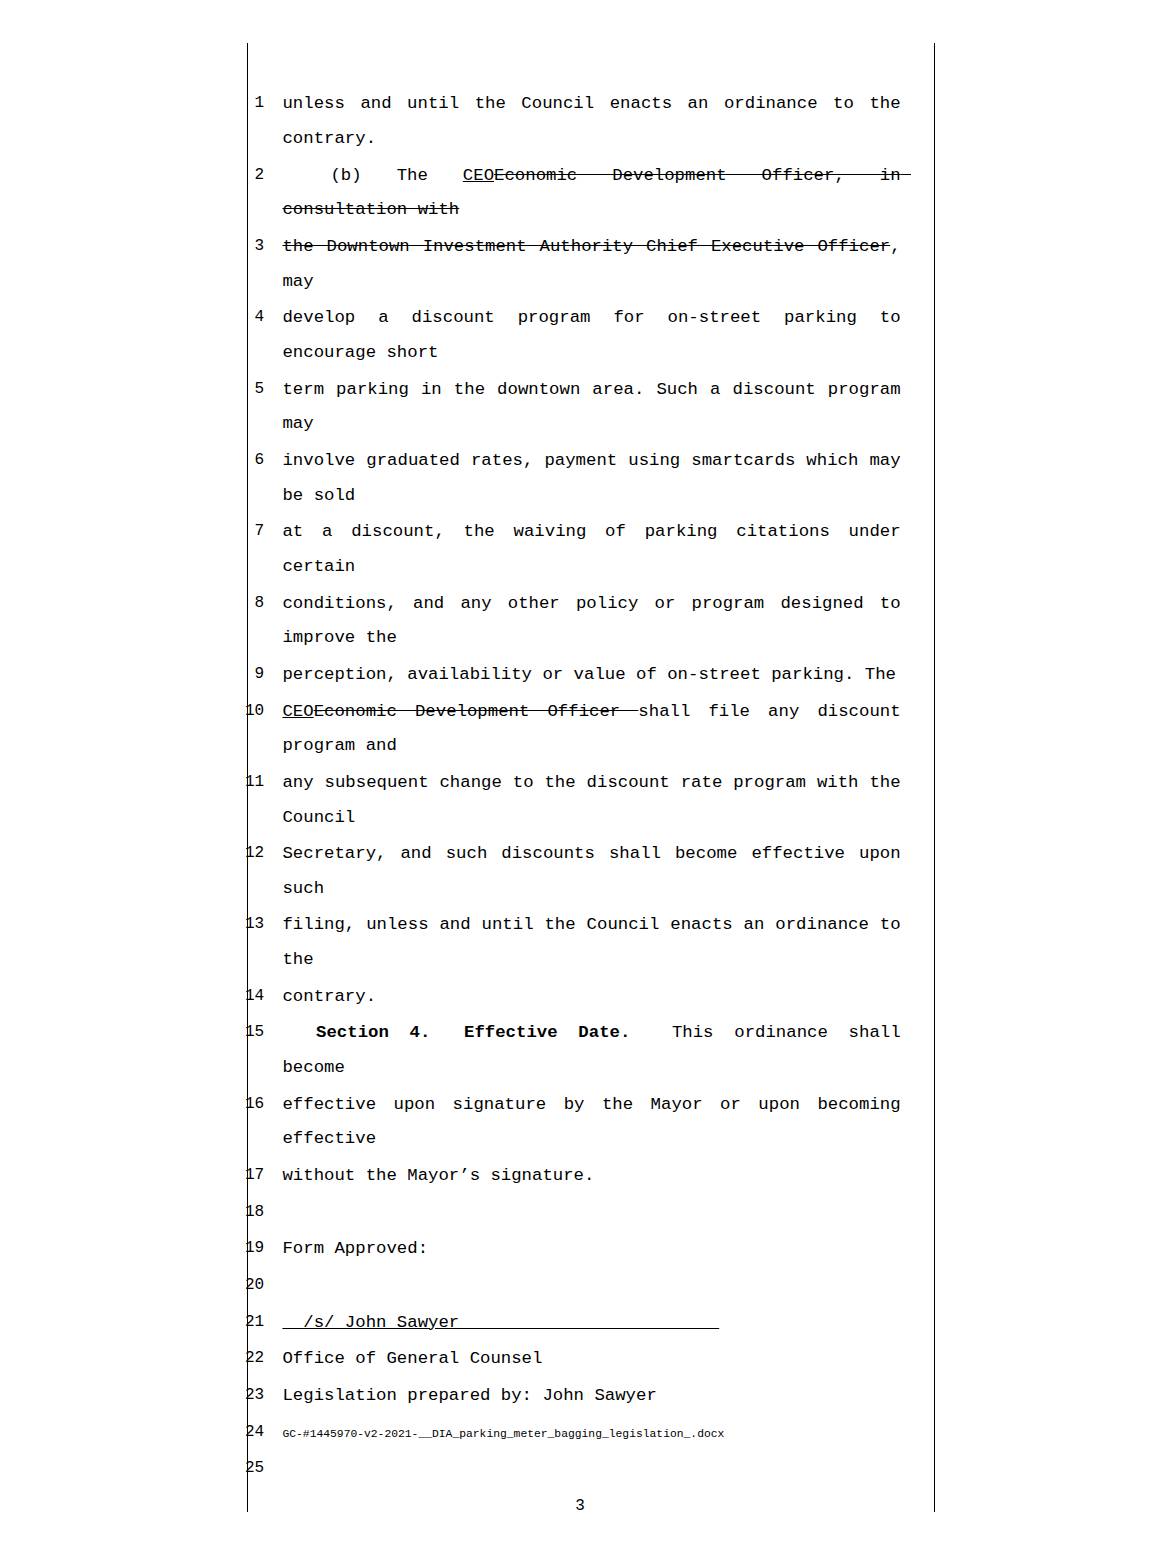| 1 | unless and until the Council enacts an ordinance to the contrary. |
| 2 | (b) The CEO Economic Development Officer, in consultation with |
| 3 | the Downtown Investment Authority Chief Executive Officer , may |
| 4 | develop a discount program for on-street parking to encourage short |
| 5 | term parking in the downtown area. Such a discount program may |
| 6 | involve graduated rates, payment using smartcards which may be sold |
| 7 | at a discount, the waiving of parking citations under certain |
| 8 | conditions, and any other policy or program designed to improve the |
| 9 | perception, availability or value of on-street parking. The |
| 10 | CEO Economic Development Officer shall file any discount program and |
| 11 | any subsequent change to the discount rate program with the Council |
| 12 | Secretary, and such discounts shall become effective upon such |
| 13 | filing, unless and until the Council enacts an ordinance to the |
| 14 | contrary. |
| 15 | Section 4. Effective Date. This ordinance shall become |
| 16 | effective upon signature by the Mayor or upon becoming effective |
| 17 | without the Mayor’s signature. |
| 18 | |
| 19 | Form Approved: |
| 20 | |
| 21 | /s/ John Sawyer |
| 22 | Office of General Counsel |
| 23 | Legislation prepared by: John Sawyer |
| 24 | GC-#1445970-v2-2021-__DIA_parking_meter_bagging_legislation_.docx |
| 25 | |
3